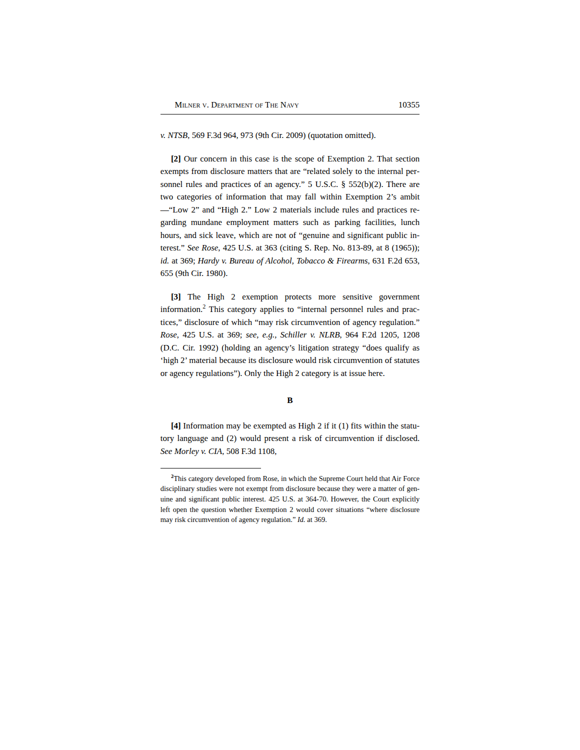Milner v. Department of The Navy 10355
v. NTSB, 569 F.3d 964, 973 (9th Cir. 2009) (quotation omitted).
[2] Our concern in this case is the scope of Exemption 2. That section exempts from disclosure matters that are “related solely to the internal personnel rules and practices of an agency.” 5 U.S.C. § 552(b)(2). There are two categories of information that may fall within Exemption 2’s ambit—“Low 2” and “High 2.” Low 2 materials include rules and practices regarding mundane employment matters such as parking facilities, lunch hours, and sick leave, which are not of “genuine and significant public interest.” See Rose, 425 U.S. at 363 (citing S. Rep. No. 813-89, at 8 (1965)); id. at 369; Hardy v. Bureau of Alcohol, Tobacco & Firearms, 631 F.2d 653, 655 (9th Cir. 1980).
[3] The High 2 exemption protects more sensitive government information.2 This category applies to “internal personnel rules and practices,” disclosure of which “may risk circumvention of agency regulation.” Rose, 425 U.S. at 369; see, e.g., Schiller v. NLRB, 964 F.2d 1205, 1208 (D.C. Cir. 1992) (holding an agency’s litigation strategy “does qualify as ‘high 2’ material because its disclosure would risk circumvention of statutes or agency regulations”). Only the High 2 category is at issue here.
B
[4] Information may be exempted as High 2 if it (1) fits within the statutory language and (2) would present a risk of circumvention if disclosed. See Morley v. CIA, 508 F.3d 1108,
2This category developed from Rose, in which the Supreme Court held that Air Force disciplinary studies were not exempt from disclosure because they were a matter of genuine and significant public interest. 425 U.S. at 364-70. However, the Court explicitly left open the question whether Exemption 2 would cover situations “where disclosure may risk circumvention of agency regulation.” Id. at 369.